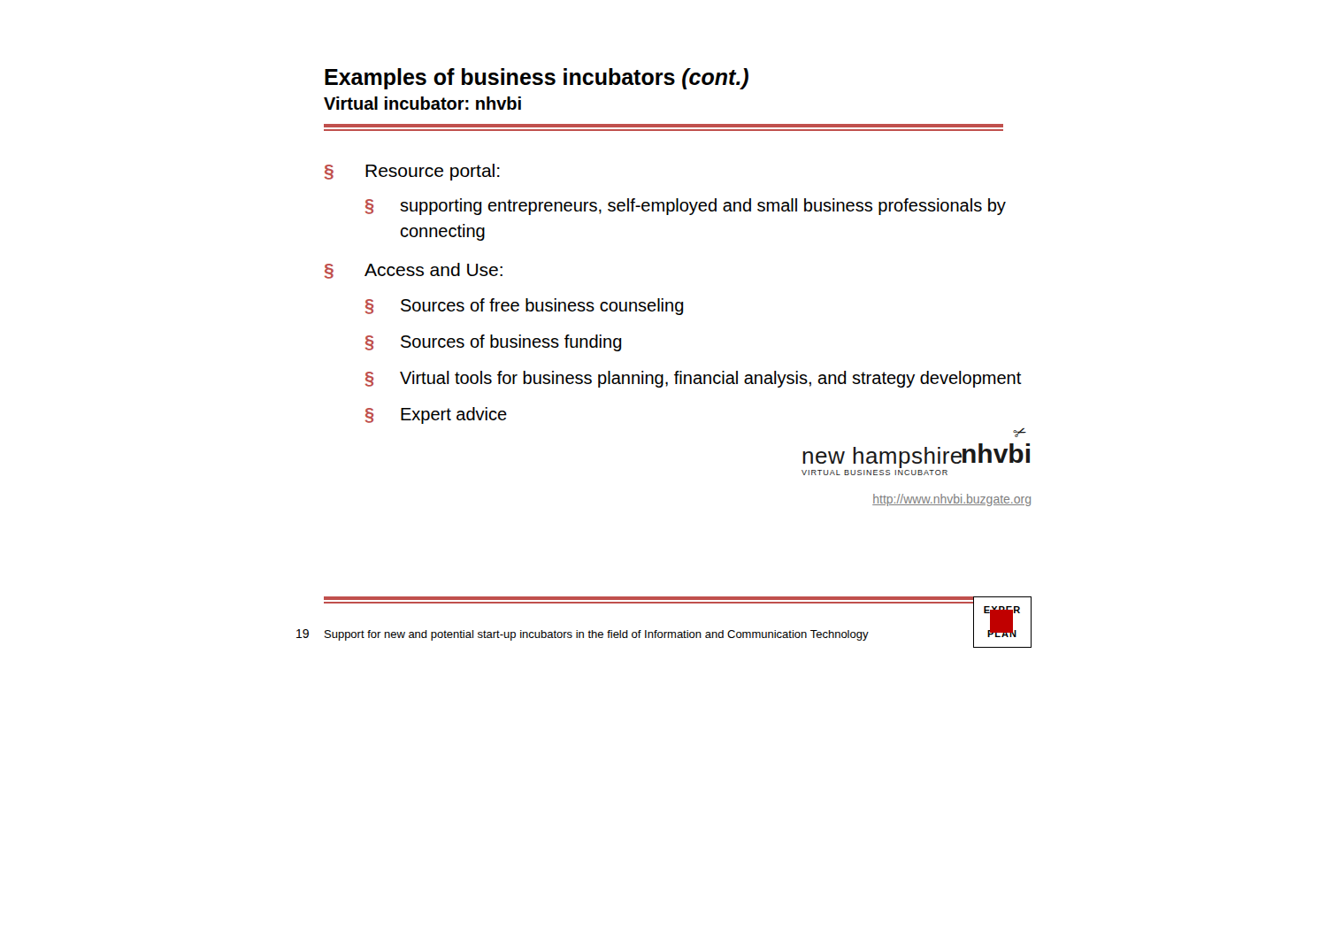Examples of business incubators (cont.)
Virtual incubator: nhvbi
§ Resource portal:
§ supporting entrepreneurs, self-employed and small business professionals by connecting
§ Access and Use:
§ Sources of free business counseling
§ Sources of business funding
§ Virtual tools for business planning, financial analysis, and strategy development
§ Expert advice
✂
nhvbi
new hampshire
VIRTUAL BUSINESS INCUBATOR
http://www.nhvbi.buzgate.org
19
Support for new and potential start-up incubators in the field of Information and Communication Technology
EXPER
PLAN